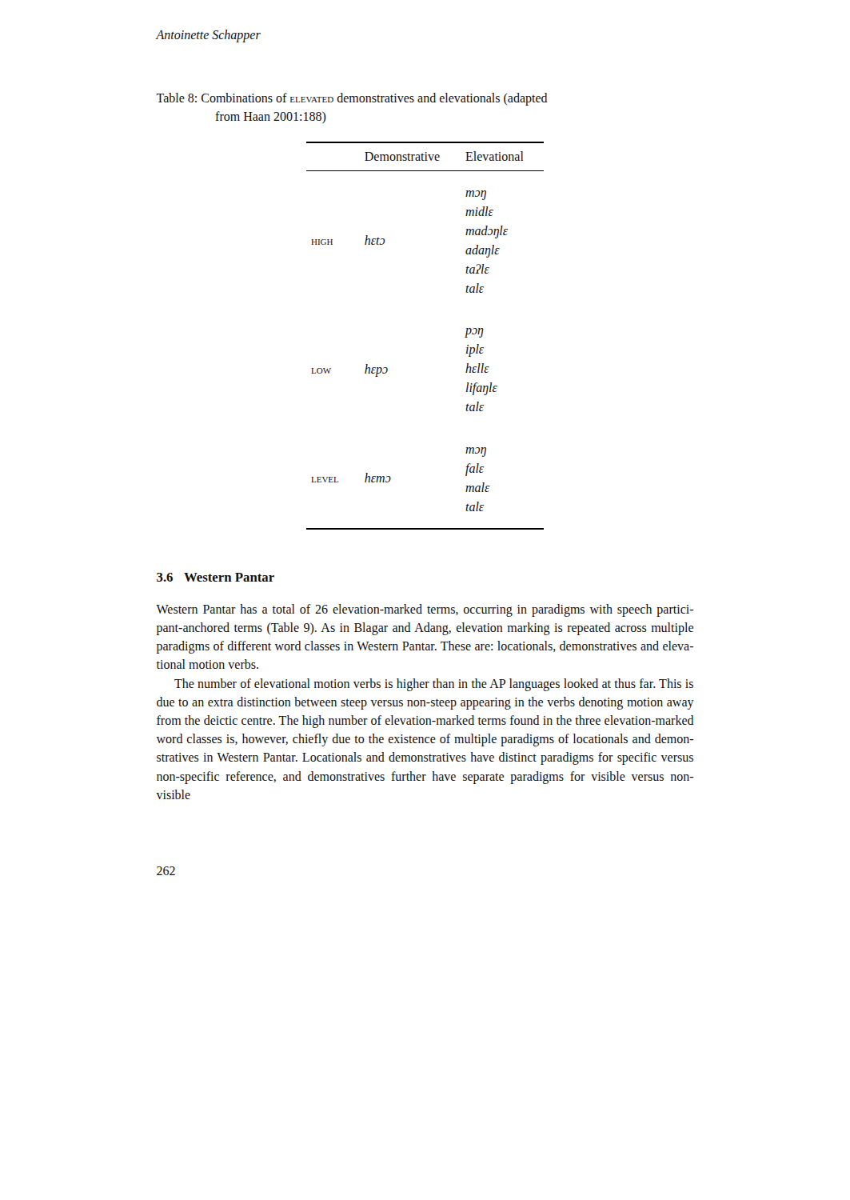Antoinette Schapper
Table 8: Combinations of elevated demonstratives and elevationals (adapted from Haan 2001:188)
| | Demonstrative | Elevational |
| --- | --- | --- |
| high | hɛtɔ | mɔŋ midlɛ madɔŋlɛ adaŋlɛ taʔlɛ talɛ |
| low | hɛpɔ | pɔŋ iplɛ hɛllɛ lifaŋlɛ talɛ |
| level | hɛmɔ | mɔŋ falɛ malɛ talɛ |
3.6 Western Pantar
Western Pantar has a total of 26 elevation-marked terms, occurring in paradigms with speech participant-anchored terms (Table 9). As in Blagar and Adang, elevation marking is repeated across multiple paradigms of different word classes in Western Pantar. These are: locationals, demonstratives and elevational motion verbs.
The number of elevational motion verbs is higher than in the AP languages looked at thus far. This is due to an extra distinction between steep versus non-steep appearing in the verbs denoting motion away from the deictic centre. The high number of elevation-marked terms found in the three elevation-marked word classes is, however, chiefly due to the existence of multiple paradigms of locationals and demonstratives in Western Pantar. Locationals and demonstratives have distinct paradigms for specific versus non-specific reference, and demonstratives further have separate paradigms for visible versus non-visible
262